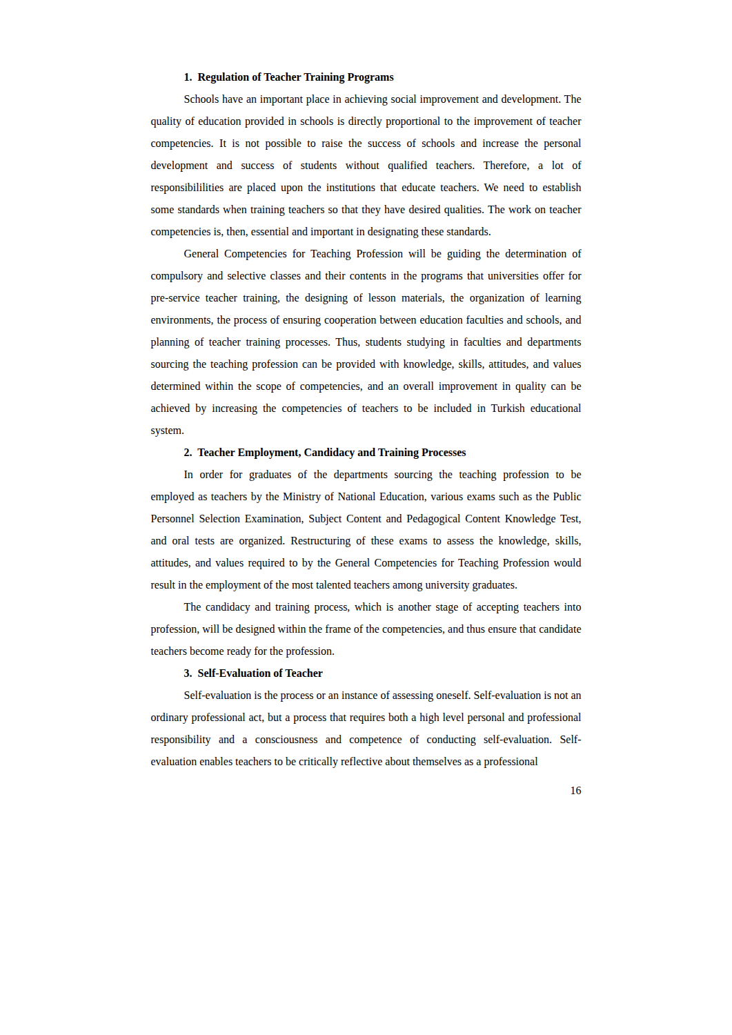1. Regulation of Teacher Training Programs
Schools have an important place in achieving social improvement and development. The quality of education provided in schools is directly proportional to the improvement of teacher competencies. It is not possible to raise the success of schools and increase the personal development and success of students without qualified teachers. Therefore, a lot of responsibililities are placed upon the institutions that educate teachers. We need to establish some standards when training teachers so that they have desired qualities. The work on teacher competencies is, then, essential and important in designating these standards.
General Competencies for Teaching Profession will be guiding the determination of compulsory and selective classes and their contents in the programs that universities offer for pre-service teacher training, the designing of lesson materials, the organization of learning environments, the process of ensuring cooperation between education faculties and schools, and planning of teacher training processes. Thus, students studying in faculties and departments sourcing the teaching profession can be provided with knowledge, skills, attitudes, and values determined within the scope of competencies, and an overall improvement in quality can be achieved by increasing the competencies of teachers to be included in Turkish educational system.
2. Teacher Employment, Candidacy and Training Processes
In order for graduates of the departments sourcing the teaching profession to be employed as teachers by the Ministry of National Education, various exams such as the Public Personnel Selection Examination, Subject Content and Pedagogical Content Knowledge Test, and oral tests are organized. Restructuring of these exams to assess the knowledge, skills, attitudes, and values required to by the General Competencies for Teaching Profession would result in the employment of the most talented teachers among university graduates.
The candidacy and training process, which is another stage of accepting teachers into profession, will be designed within the frame of the competencies, and thus ensure that candidate teachers become ready for the profession.
3. Self-Evaluation of Teacher
Self-evaluation is the process or an instance of assessing oneself. Self-evaluation is not an ordinary professional act, but a process that requires both a high level personal and professional responsibility and a consciousness and competence of conducting self-evaluation. Self-evaluation enables teachers to be critically reflective about themselves as a professional
16